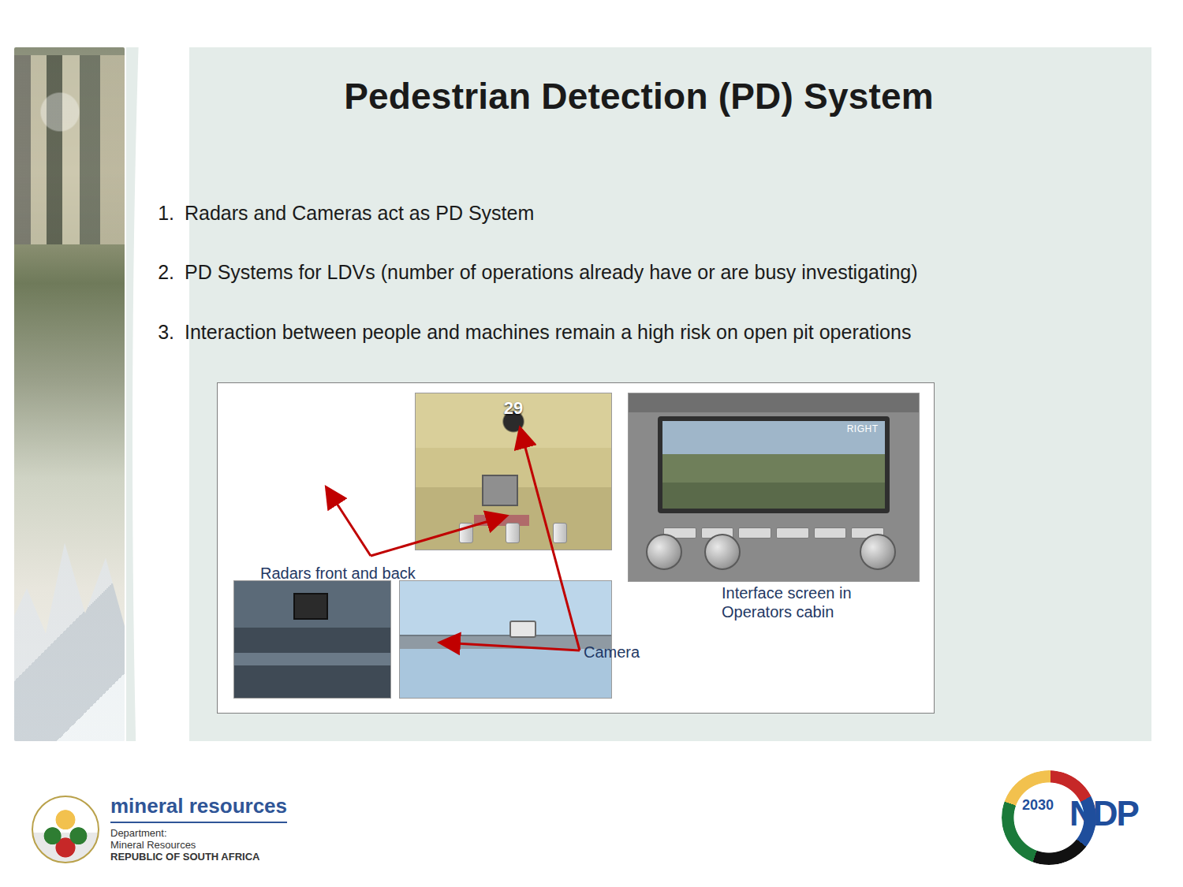Pedestrian Detection (PD) System
Radars and Cameras act as PD System
PD Systems for LDVs (number of operations already have or are busy investigating)
Interaction between people and machines remain a high risk on open pit operations
29
RIGHT
Radars front and back
Interface screen in
Operators cabin
Camera
mineral resources
Department:
Mineral Resources
REPUBLIC OF SOUTH AFRICA
2030
NDP